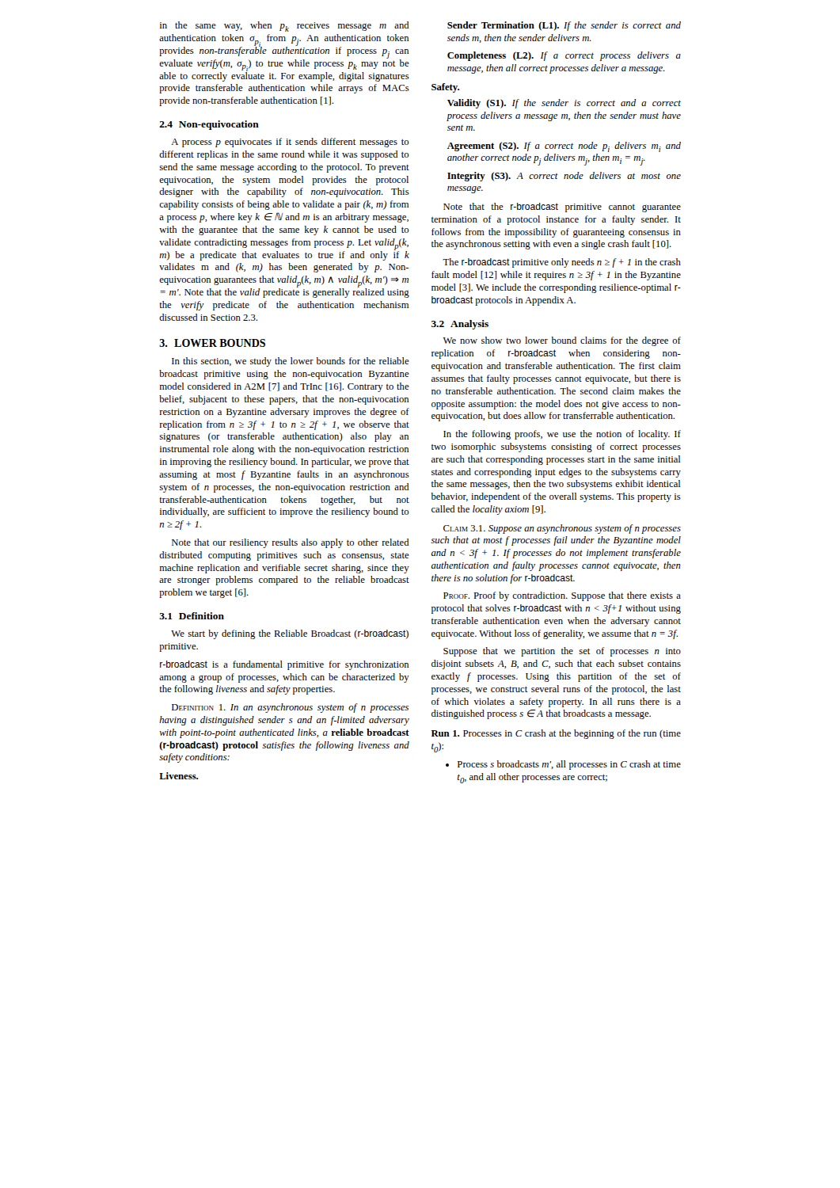in the same way, when pk receives message m and authentication token σpi from pj. An authentication token provides non-transferable authentication if process pj can evaluate verify(m, σpi) to true while process pk may not be able to correctly evaluate it. For example, digital signatures provide transferable authentication while arrays of MACs provide non-transferable authentication [1].
2.4 Non-equivocation
A process p equivocates if it sends different messages to different replicas in the same round while it was supposed to send the same message according to the protocol. To prevent equivocation, the system model provides the protocol designer with the capability of non-equivocation. This capability consists of being able to validate a pair (k, m) from a process p, where key k ∈ ℕ and m is an arbitrary message, with the guarantee that the same key k cannot be used to validate contradicting messages from process p. Let validp(k, m) be a predicate that evaluates to true if and only if k validates m and (k, m) has been generated by p. Non-equivocation guarantees that validp(k, m) ∧ validp(k, m′) ⇒ m = m′. Note that the valid predicate is generally realized using the verify predicate of the authentication mechanism discussed in Section 2.3.
3. LOWER BOUNDS
In this section, we study the lower bounds for the reliable broadcast primitive using the non-equivocation Byzantine model considered in A2M [7] and TrInc [16]. Contrary to the belief, subjacent to these papers, that the non-equivocation restriction on a Byzantine adversary improves the degree of replication from n ≥ 3f + 1 to n ≥ 2f + 1, we observe that signatures (or transferable authentication) also play an instrumental role along with the non-equivocation restriction in improving the resiliency bound. In particular, we prove that assuming at most f Byzantine faults in an asynchronous system of n processes, the non-equivocation restriction and transferable-authentication tokens together, but not individually, are sufficient to improve the resiliency bound to n ≥ 2f + 1.
Note that our resiliency results also apply to other related distributed computing primitives such as consensus, state machine replication and verifiable secret sharing, since they are stronger problems compared to the reliable broadcast problem we target [6].
3.1 Definition
We start by defining the Reliable Broadcast (r-broadcast) primitive.
r-broadcast is a fundamental primitive for synchronization among a group of processes, which can be characterized by the following liveness and safety properties.
Definition 1. In an asynchronous system of n processes having a distinguished sender s and an f-limited adversary with point-to-point authenticated links, a reliable broadcast (r-broadcast) protocol satisfies the following liveness and safety conditions:
Liveness.
Sender Termination (L1). If the sender is correct and sends m, then the sender delivers m.
Completeness (L2). If a correct process delivers a message, then all correct processes deliver a message.
Safety.
Validity (S1). If the sender is correct and a correct process delivers a message m, then the sender must have sent m.
Agreement (S2). If a correct node pi delivers mi and another correct node pj delivers mj, then mi = mj.
Integrity (S3). A correct node delivers at most one message.
Note that the r-broadcast primitive cannot guarantee termination of a protocol instance for a faulty sender. It follows from the impossibility of guaranteeing consensus in the asynchronous setting with even a single crash fault [10].
The r-broadcast primitive only needs n ≥ f + 1 in the crash fault model [12] while it requires n ≥ 3f + 1 in the Byzantine model [3]. We include the corresponding resilience-optimal r-broadcast protocols in Appendix A.
3.2 Analysis
We now show two lower bound claims for the degree of replication of r-broadcast when considering non-equivocation and transferable authentication. The first claim assumes that faulty processes cannot equivocate, but there is no transferable authentication. The second claim makes the opposite assumption: the model does not give access to non-equivocation, but does allow for transferrable authentication.
In the following proofs, we use the notion of locality. If two isomorphic subsystems consisting of correct processes are such that corresponding processes start in the same initial states and corresponding input edges to the subsystems carry the same messages, then the two subsystems exhibit identical behavior, independent of the overall systems. This property is called the locality axiom [9].
Claim 3.1. Suppose an asynchronous system of n processes such that at most f processes fail under the Byzantine model and n < 3f + 1. If processes do not implement transferable authentication and faulty processes cannot equivocate, then there is no solution for r-broadcast.
Proof. Proof by contradiction. Suppose that there exists a protocol that solves r-broadcast with n < 3f+1 without using transferable authentication even when the adversary cannot equivocate. Without loss of generality, we assume that n = 3f.
Suppose that we partition the set of processes n into disjoint subsets A, B, and C, such that each subset contains exactly f processes. Using this partition of the set of processes, we construct several runs of the protocol, the last of which violates a safety property. In all runs there is a distinguished process s ∈ A that broadcasts a message.
Run 1. Processes in C crash at the beginning of the run (time t0):
Process s broadcasts m′, all processes in C crash at time t0, and all other processes are correct;